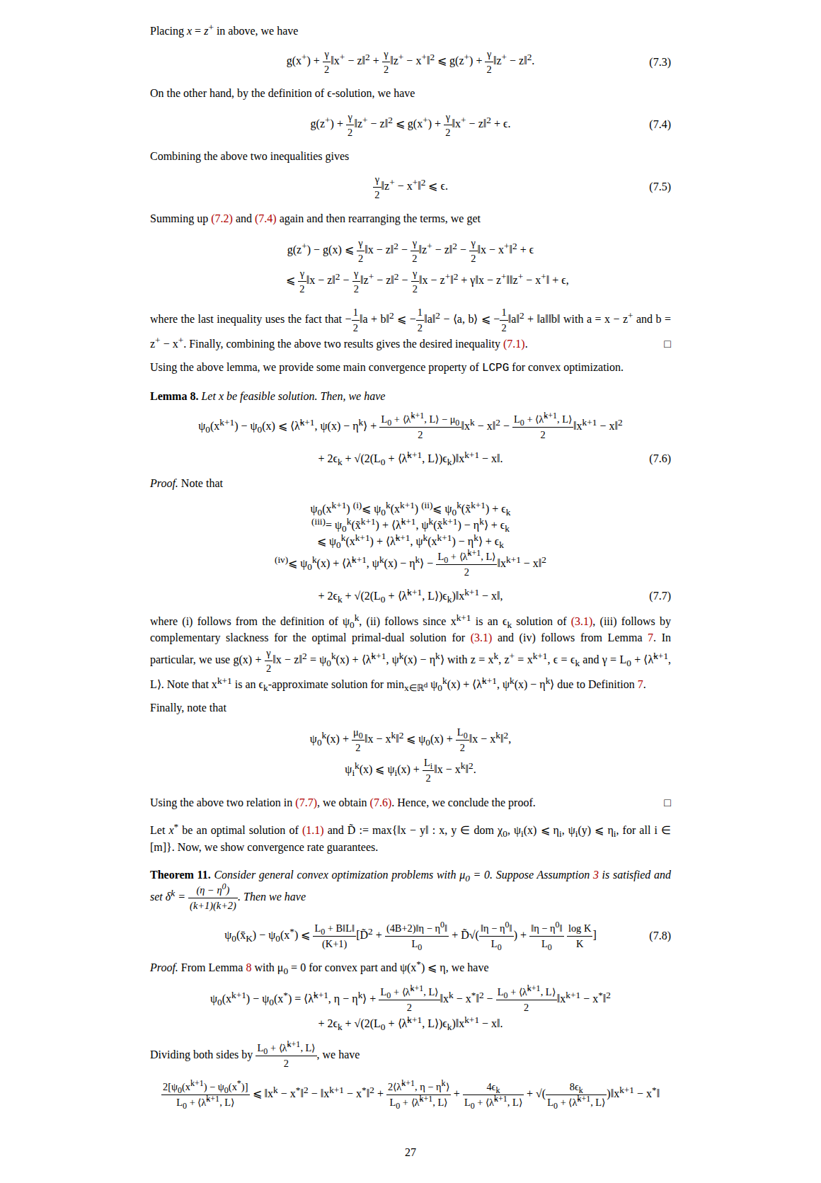Placing x = z+ in above, we have
g(x+) + γ 2‖x+ − z‖2 + γ 2‖z+ − x+‖2 ⩽ g(z+) + γ 2‖z+ − z‖2. (7.3)
On the other hand, by the definition of ϵ-solution, we have
g(z+) + γ 2‖z+ − z‖2 ⩽ g(x+) + γ 2‖x+ − z‖2 + ϵ. (7.4)
Combining the above two inequalities gives
γ 2‖z+ − x+‖2 ⩽ ϵ. (7.5)
Summing up (7.2) and (7.4) again and then rearranging the terms, we get
g(z+) − g(x) ⩽ γ 2‖x − z‖2 − γ 2‖z+ − z‖2 − γ 2‖x − x+‖2 + ϵ ⩽ γ 2‖x − z‖2 − γ 2‖z+ − z‖2 − γ 2‖x − z+‖2 + γ‖x − z+‖‖z+ − x+‖ + ϵ,
where the last inequality uses the fact that −12‖a + b‖2 ⩽ −12‖a‖2 − ⟨a, b⟩ ⩽ −12‖a‖2 + ‖a‖‖b‖ with a = x − z+ and b = z+ − x+. Finally, combining the above two results gives the desired inequality (7.1). □
Using the above lemma, we provide some main convergence property of LCPG for convex optimization.
Lemma 8. Let x be feasible solution. Then, we have
ψ0(xk+1) − ψ0(x) ⩽ ⟨λ̃k+1, ψ(x) − ηk⟩ + L0 + ⟨λ̃k+1, L⟩ − μ02‖xk − x‖2 − L0 + ⟨λ̃k+1, L⟩2‖xk+1 − x‖2
+ 2ϵk + √(2(L0 + ⟨λ̃k+1, L⟩)ϵk)‖xk+1 − x‖. (7.6)
Proof. Note that
ψ0(xk+1) (i)⩽ ψ0k(xk+1) (ii)⩽ ψ0k(x̃k+1) + ϵk (iii)= ψ0k(x̃k+1) + ⟨λ̃k+1, ψk(x̃k+1) − ηk⟩ + ϵk ⩽ ψ0k(xk+1) + ⟨λ̃k+1, ψk(xk+1) − ηk⟩ + ϵk (iv)⩽ ψ0k(x) + ⟨λ̃k+1, ψk(x) − ηk⟩ − L0 + ⟨λ̃k+1, L⟩2‖xk+1 − x‖2
+ 2ϵk + √(2(L0 + ⟨λ̃k+1, L⟩)ϵk)‖xk+1 − x‖, (7.7)
where (i) follows from the definition of ψ0k, (ii) follows since xk+1 is an ϵk solution of (3.1), (iii) follows by complementary slackness for the optimal primal-dual solution for (3.1) and (iv) follows from Lemma 7. In particular, we use g(x) + γ 2‖x − z‖2 = ψ0k(x) + ⟨λ̃k+1, ψk(x) − ηk⟩ with z = xk, z+ = xk+1, ϵ = ϵk and γ = L0 + ⟨λ̃k+1, L⟩. Note that xk+1 is an ϵk-approximate solution for minx∈ℝd ψ0k(x) + ⟨λ̃k+1, ψk(x) − ηk⟩ due to Definition 7.
Finally, note that
ψ0k(x) + μ02‖x − xk‖2 ⩽ ψ0(x) + L02‖x − xk‖2, ψik(x) ⩽ ψi(x) + Li 2‖x − xk‖2.
Using the above two relation in (7.7), we obtain (7.6). Hence, we conclude the proof. □
Let x* be an optimal solution of (1.1) and D̃ := max{‖x − y‖ : x, y ∈ dom χ0, ψi(x) ⩽ ηi, ψi(y) ⩽ ηi, for all i ∈ [m]}. Now, we show convergence rate guarantees.
Theorem 11. Consider general convex optimization problems with μ0 = 0. Suppose Assumption 3 is satisfied and set δk = (η − η0)(k+1)(k+2). Then we have
ψ0(x̄K) − ψ0(x*) ⩽ L0 + B‖L‖(K+1)[D̃2 + (4B+2)‖η − η0‖L0 + D̃√(‖η − η0‖L0) + ‖η − η0‖L0 log K K] (7.8)
Proof. From Lemma 8 with μ0 = 0 for convex part and ψ(x*) ⩽ η, we have
ψ0(xk+1) − ψ0(x*) = ⟨λ̃k+1, η − ηk⟩ + L0 + ⟨λ̃k+1, L⟩2‖xk − x*‖2 − L0 + ⟨λ̃k+1, L⟩2‖xk+1 − x*‖2 + 2ϵk + √(2(L0 + ⟨λ̃k+1, L⟩)ϵk)‖xk+1 − x‖.
Dividing both sides by L0 + ⟨λ̃k+1, L⟩2, we have
2[ψ0(xk+1) − ψ0(x*)] L0 + ⟨λ̃k+1, L⟩ ⩽ ‖xk − x*‖2 − ‖xk+1 − x*‖2 + 2⟨λ̃k+1, η − ηk⟩L0 + ⟨λ̃k+1, L⟩ + 4ϵk L0 + ⟨λ̃k+1, L⟩ + √(8ϵk L0 + ⟨λ̃k+1, L⟩)‖xk+1 − x*‖
27